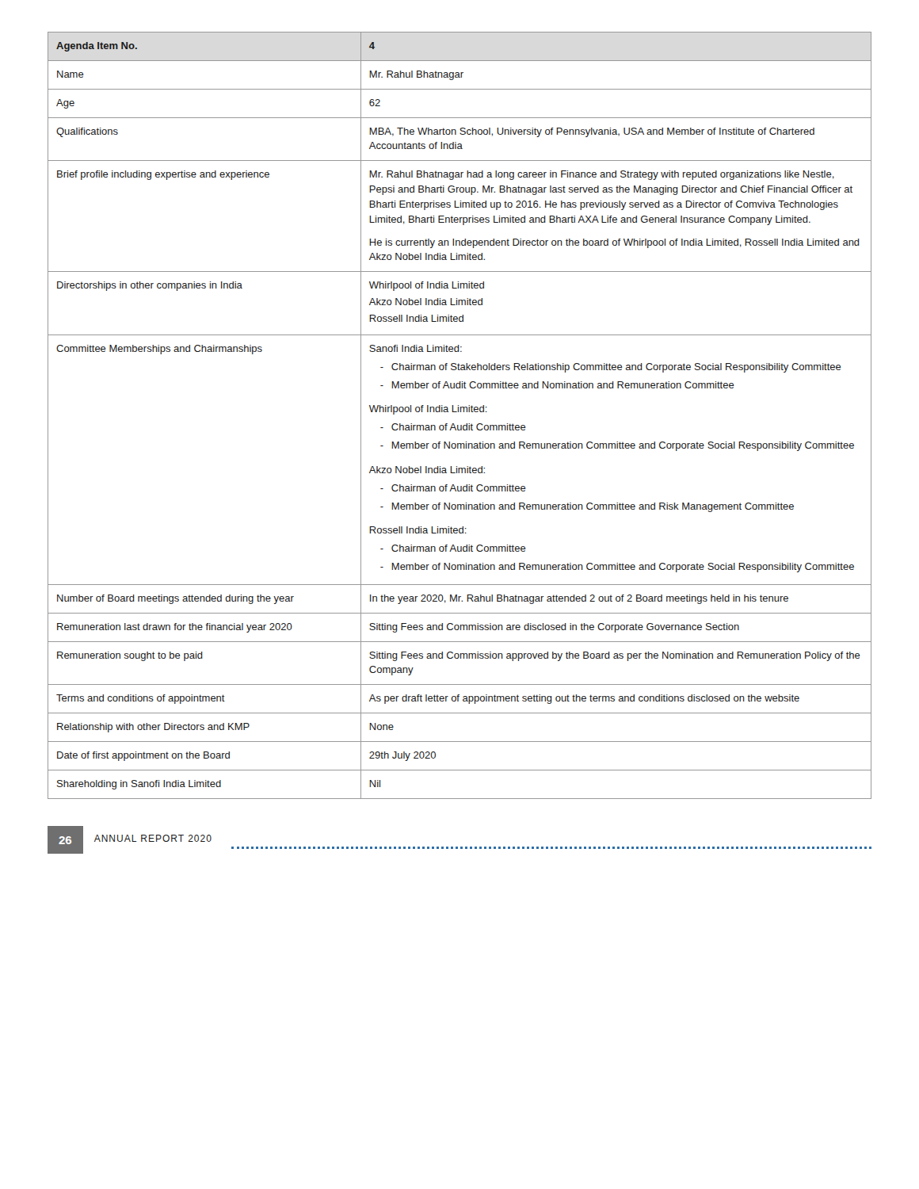| Agenda Item No. | 4 |
| --- | --- |
| Name | Mr. Rahul Bhatnagar |
| Age | 62 |
| Qualifications | MBA, The Wharton School, University of Pennsylvania, USA and Member of Institute of Chartered Accountants of India |
| Brief profile including expertise and experience | Mr. Rahul Bhatnagar had a long career in Finance and Strategy with reputed organizations like Nestle, Pepsi and Bharti Group. Mr. Bhatnagar last served as the Managing Director and Chief Financial Officer at Bharti Enterprises Limited up to 2016. He has previously served as a Director of Comviva Technologies Limited, Bharti Enterprises Limited and Bharti AXA Life and General Insurance Company Limited. He is currently an Independent Director on the board of Whirlpool of India Limited, Rossell India Limited and Akzo Nobel India Limited. |
| Directorships in other companies in India | Whirlpool of India Limited Akzo Nobel India Limited Rossell India Limited |
| Committee Memberships and Chairmanships | Sanofi India Limited: Chairman of Stakeholders Relationship Committee and Corporate Social Responsibility Committee Member of Audit Committee and Nomination and Remuneration Committee Whirlpool of India Limited: Chairman of Audit Committee Member of Nomination and Remuneration Committee and Corporate Social Responsibility Committee Akzo Nobel India Limited: Chairman of Audit Committee Member of Nomination and Remuneration Committee and Risk Management Committee Rossell India Limited: Chairman of Audit Committee Member of Nomination and Remuneration Committee and Corporate Social Responsibility Committee |
| Number of Board meetings attended during the year | In the year 2020, Mr. Rahul Bhatnagar attended 2 out of 2 Board meetings held in his tenure |
| Remuneration last drawn for the financial year 2020 | Sitting Fees and Commission are disclosed in the Corporate Governance Section |
| Remuneration sought to be paid | Sitting Fees and Commission approved by the Board as per the Nomination and Remuneration Policy of the Company |
| Terms and conditions of appointment | As per draft letter of appointment setting out the terms and conditions disclosed on the website |
| Relationship with other Directors and KMP | None |
| Date of first appointment on the Board | 29th July 2020 |
| Shareholding in Sanofi India Limited | Nil |
26
ANNUAL REPORT 2020